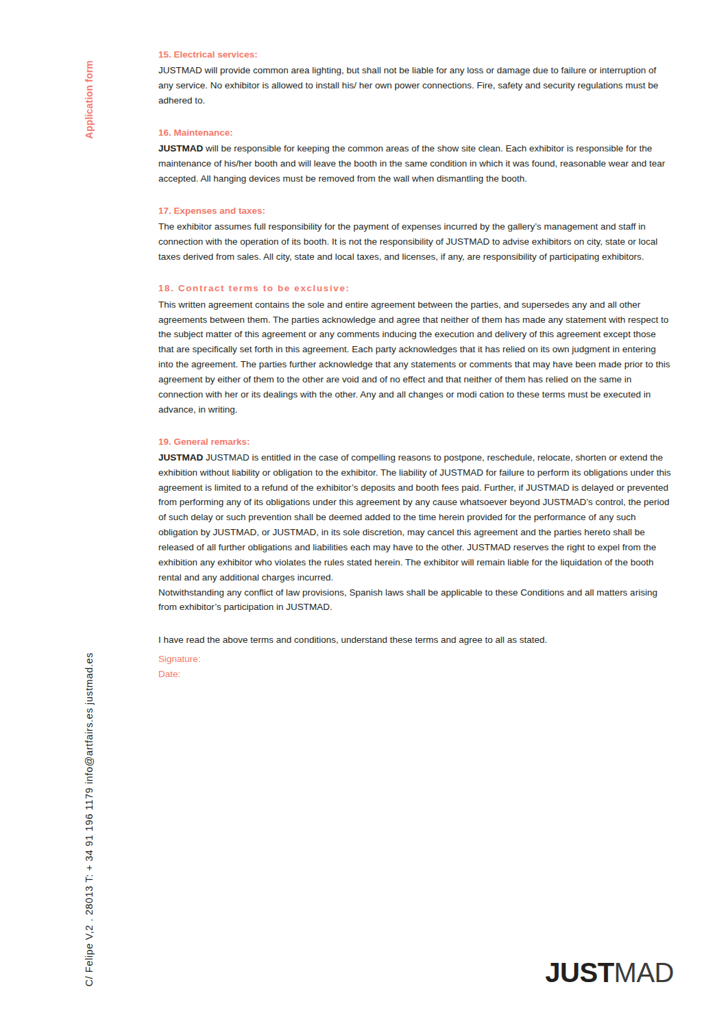Application form
C/ Felipe V,2 . 28013 T: + 34 91 196 1179 info@artfairs.es justmad.es
15. Electrical services:
JUSTMAD will provide common area lighting, but shall not be liable for any loss or damage due to failure or interruption of any service. No exhibitor is allowed to install his/ her own power connections. Fire, safety and security regulations must be adhered to.
16. Maintenance:
JUSTMAD will be responsible for keeping the common areas of the show site clean. Each exhibitor is responsible for the maintenance of his/her booth and will leave the booth in the same condition in which it was found, reasonable wear and tear accepted. All hanging devices must be removed from the wall when dismantling the booth.
17. Expenses and taxes:
The exhibitor assumes full responsibility for the payment of expenses incurred by the gallery’s management and staff in connection with the operation of its booth. It is not the responsibility of JUSTMAD to advise exhibitors on city, state or local taxes derived from sales. All city, state and local taxes, and licenses, if any, are responsibility of participating exhibitors.
18. Contract terms to be exclusive:
This written agreement contains the sole and entire agreement between the parties, and supersedes any and all other agreements between them. The parties acknowledge and agree that neither of them has made any statement with respect to the subject matter of this agreement or any comments inducing the execution and delivery of this agreement except those that are specifically set forth in this agreement. Each party acknowledges that it has relied on its own judgment in entering into the agreement. The parties further acknowledge that any statements or comments that may have been made prior to this agreement by either of them to the other are void and of no effect and that neither of them has relied on the same in connection with her or its dealings with the other. Any and all changes or modi cation to these terms must be executed in advance, in writing.
19. General remarks:
JUSTMAD JUSTMAD is entitled in the case of compelling reasons to postpone, reschedule, relocate, shorten or extend the exhibition without liability or obligation to the exhibitor. The liability of JUSTMAD for failure to perform its obligations under this agreement is limited to a refund of the exhibitor’s deposits and booth fees paid. Further, if JUSTMAD is delayed or prevented from performing any of its obligations under this agreement by any cause whatsoever beyond JUSTMAD’s control, the period of such delay or such prevention shall be deemed added to the time herein provided for the performance of any such obligation by JUSTMAD, or JUSTMAD, in its sole discretion, may cancel this agreement and the parties hereto shall be released of all further obligations and liabilities each may have to the other. JUSTMAD reserves the right to expel from the exhibition any exhibitor who violates the rules stated herein. The exhibitor will remain liable for the liquidation of the booth rental and any additional charges incurred.
Notwithstanding any conflict of law provisions, Spanish laws shall be applicable to these Conditions and all matters arising from exhibitor’s participation in JUSTMAD.
I have read the above terms and conditions, understand these terms and agree to all as stated.
Signature:
Date:
JUST MAD